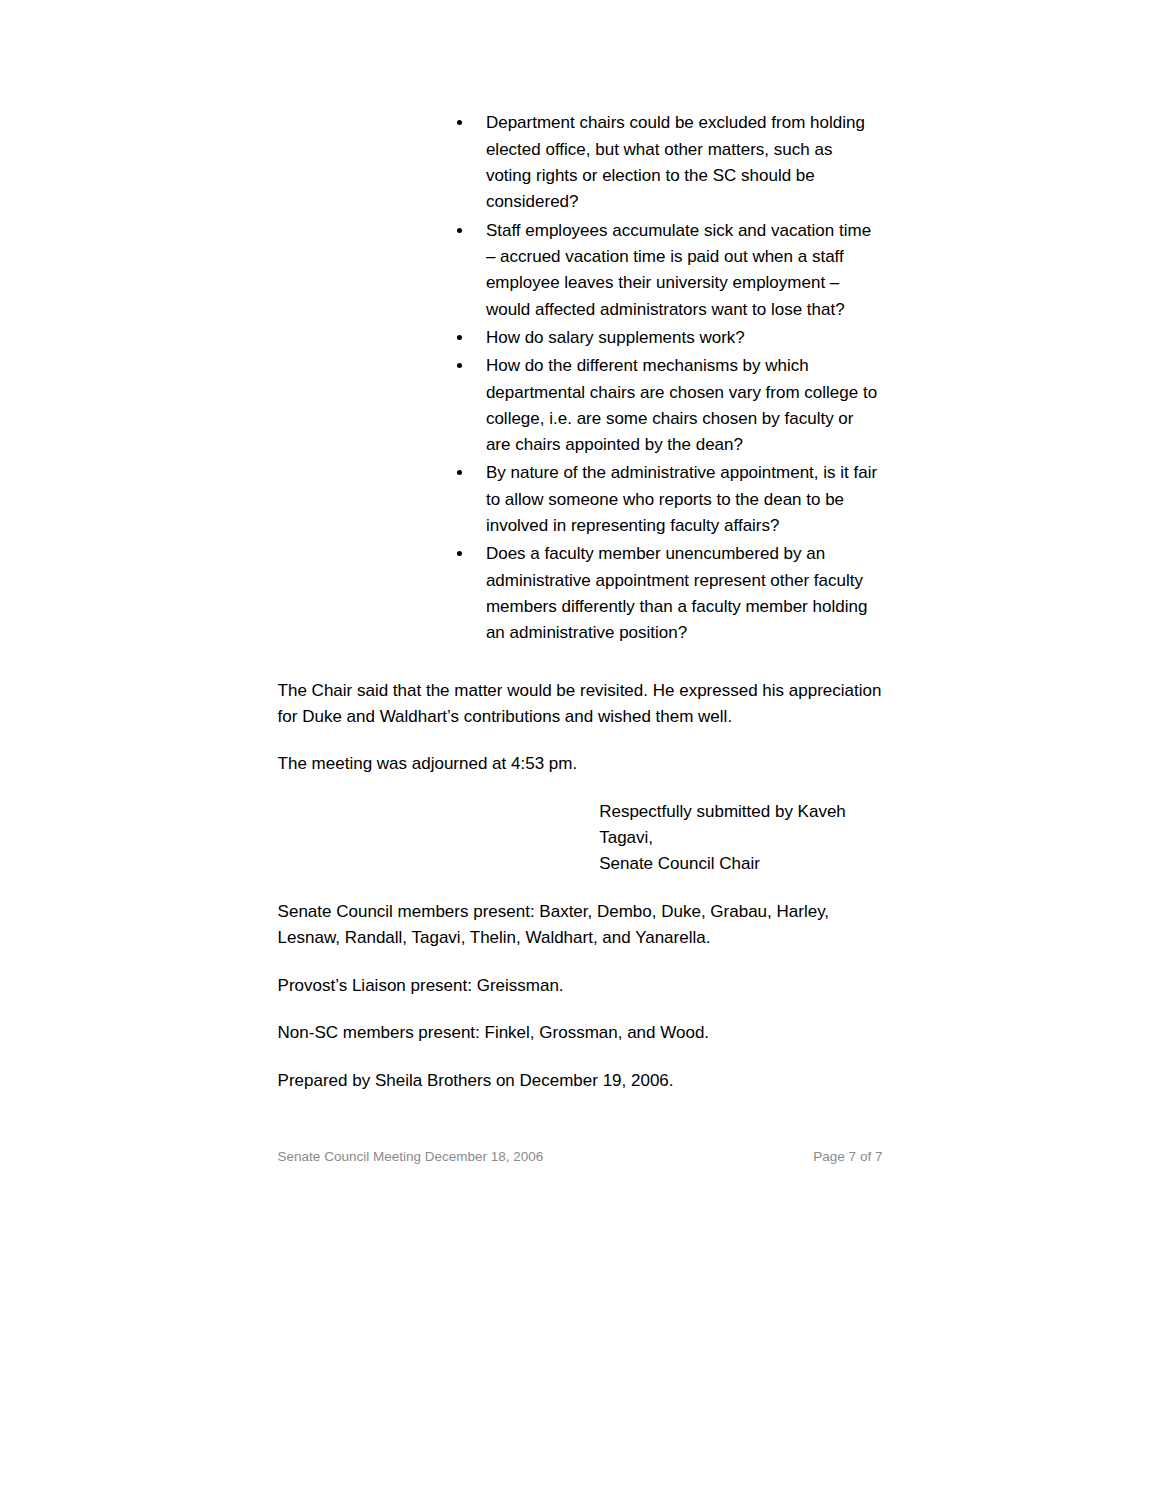Department chairs could be excluded from holding elected office, but what other matters, such as voting rights or election to the SC should be considered?
Staff employees accumulate sick and vacation time – accrued vacation time is paid out when a staff employee leaves their university employment – would affected administrators want to lose that?
How do salary supplements work?
How do the different mechanisms by which departmental chairs are chosen vary from college to college, i.e. are some chairs chosen by faculty or are chairs appointed by the dean?
By nature of the administrative appointment, is it fair to allow someone who reports to the dean to be involved in representing faculty affairs?
Does a faculty member unencumbered by an administrative appointment represent other faculty members differently than a faculty member holding an administrative position?
The Chair said that the matter would be revisited. He expressed his appreciation for Duke and Waldhart’s contributions and wished them well.
The meeting was adjourned at 4:53 pm.
Respectfully submitted by Kaveh Tagavi,
Senate Council Chair
Senate Council members present: Baxter, Dembo, Duke, Grabau, Harley, Lesnaw, Randall, Tagavi, Thelin, Waldhart, and Yanarella.
Provost’s Liaison present: Greissman.
Non-SC members present: Finkel, Grossman, and Wood.
Prepared by Sheila Brothers on December 19, 2006.
Senate Council Meeting December 18, 2006
Page 7 of 7